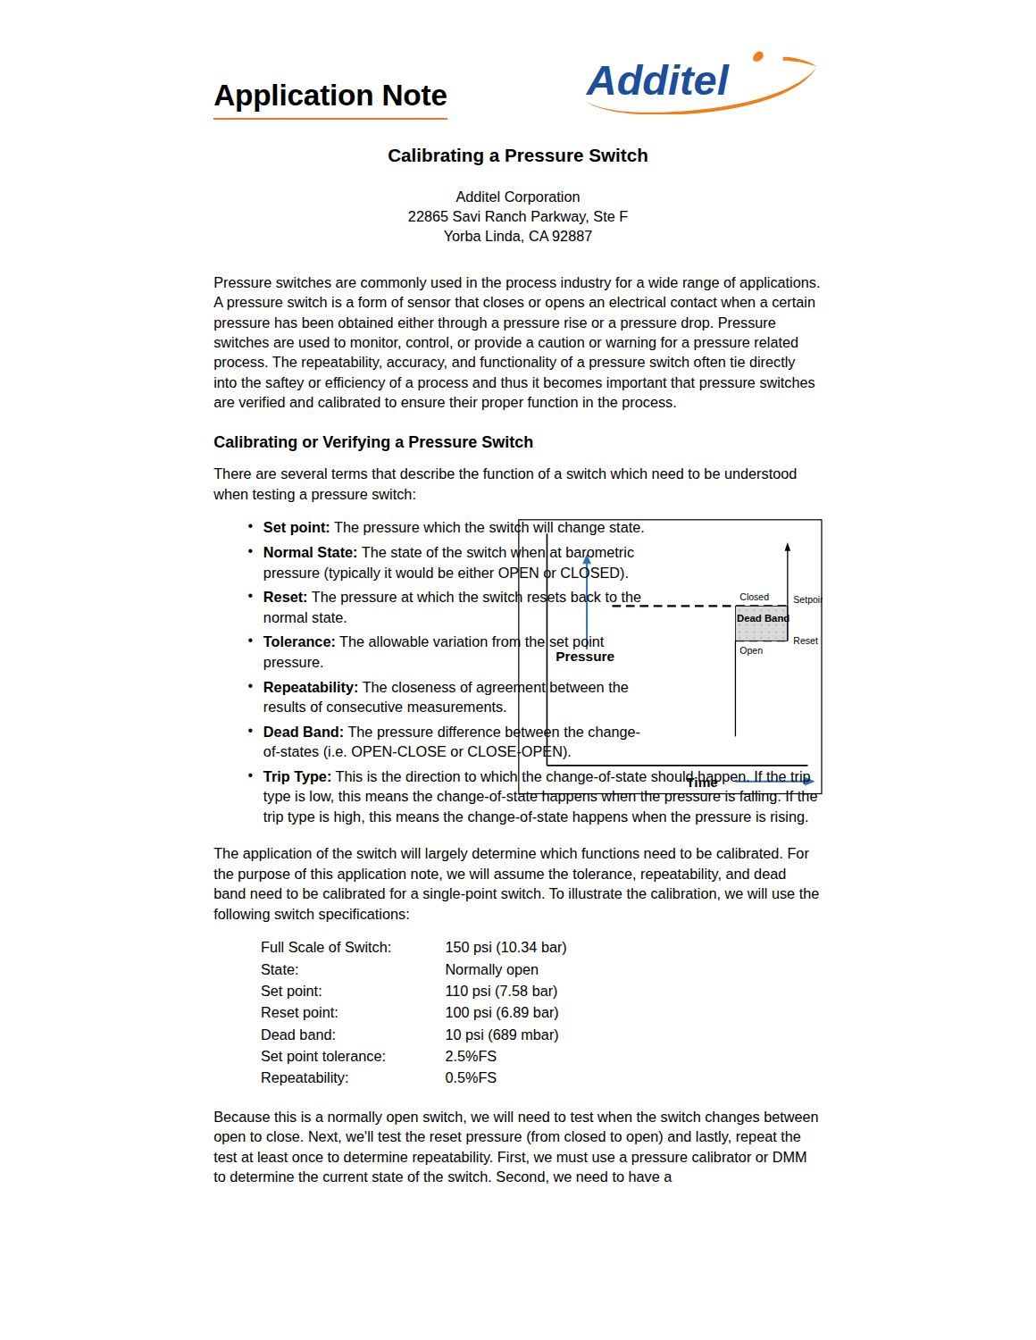Application Note
Additel
Calibrating a Pressure Switch
Additel Corporation
22865 Savi Ranch Parkway, Ste F
Yorba Linda, CA 92887
Pressure switches are commonly used in the process industry for a wide range of applications. A pressure switch is a form of sensor that closes or opens an electrical contact when a certain pressure has been obtained either through a pressure rise or a pressure drop. Pressure switches are used to monitor, control, or provide a caution or warning for a pressure related process. The repeatability, accuracy, and functionality of a pressure switch often tie directly into the saftey or efficiency of a process and thus it becomes important that pressure switches are verified and calibrated to ensure their proper function in the process.
Calibrating or Verifying a Pressure Switch
There are several terms that describe the function of a switch which need to be understood when testing a pressure switch:
Pressure Time Closed Dead Band Open Setpoint Reset
Set point: The pressure which the switch will change state.
Normal State: The state of the switch when at barometric pressure (typically it would be either OPEN or CLOSED).
Reset: The pressure at which the switch resets back to the normal state.
Tolerance: The allowable variation from the set point pressure.
Repeatability: The closeness of agreement between the results of consecutive measurements.
Dead Band: The pressure difference between the change-of-states (i.e. OPEN-CLOSE or CLOSE-OPEN).
Trip Type: This is the direction to which the change-of-state should happen. If the trip type is low, this means the change-of-state happens when the pressure is falling. If the trip type is high, this means the change-of-state happens when the pressure is rising.
The application of the switch will largely determine which functions need to be calibrated. For the purpose of this application note, we will assume the tolerance, repeatability, and dead band need to be calibrated for a single-point switch. To illustrate the calibration, we will use the following switch specifications:
| Full Scale of Switch: | 150 psi (10.34 bar) |
| State: | Normally open |
| Set point: | 110 psi (7.58 bar) |
| Reset point: | 100 psi (6.89 bar) |
| Dead band: | 10 psi (689 mbar) |
| Set point tolerance: | 2.5%FS |
| Repeatability: | 0.5%FS |
Because this is a normally open switch, we will need to test when the switch changes between open to close. Next, we'll test the reset pressure (from closed to open) and lastly, repeat the test at least once to determine repeatability. First, we must use a pressure calibrator or DMM to determine the current state of the switch. Second, we need to have a